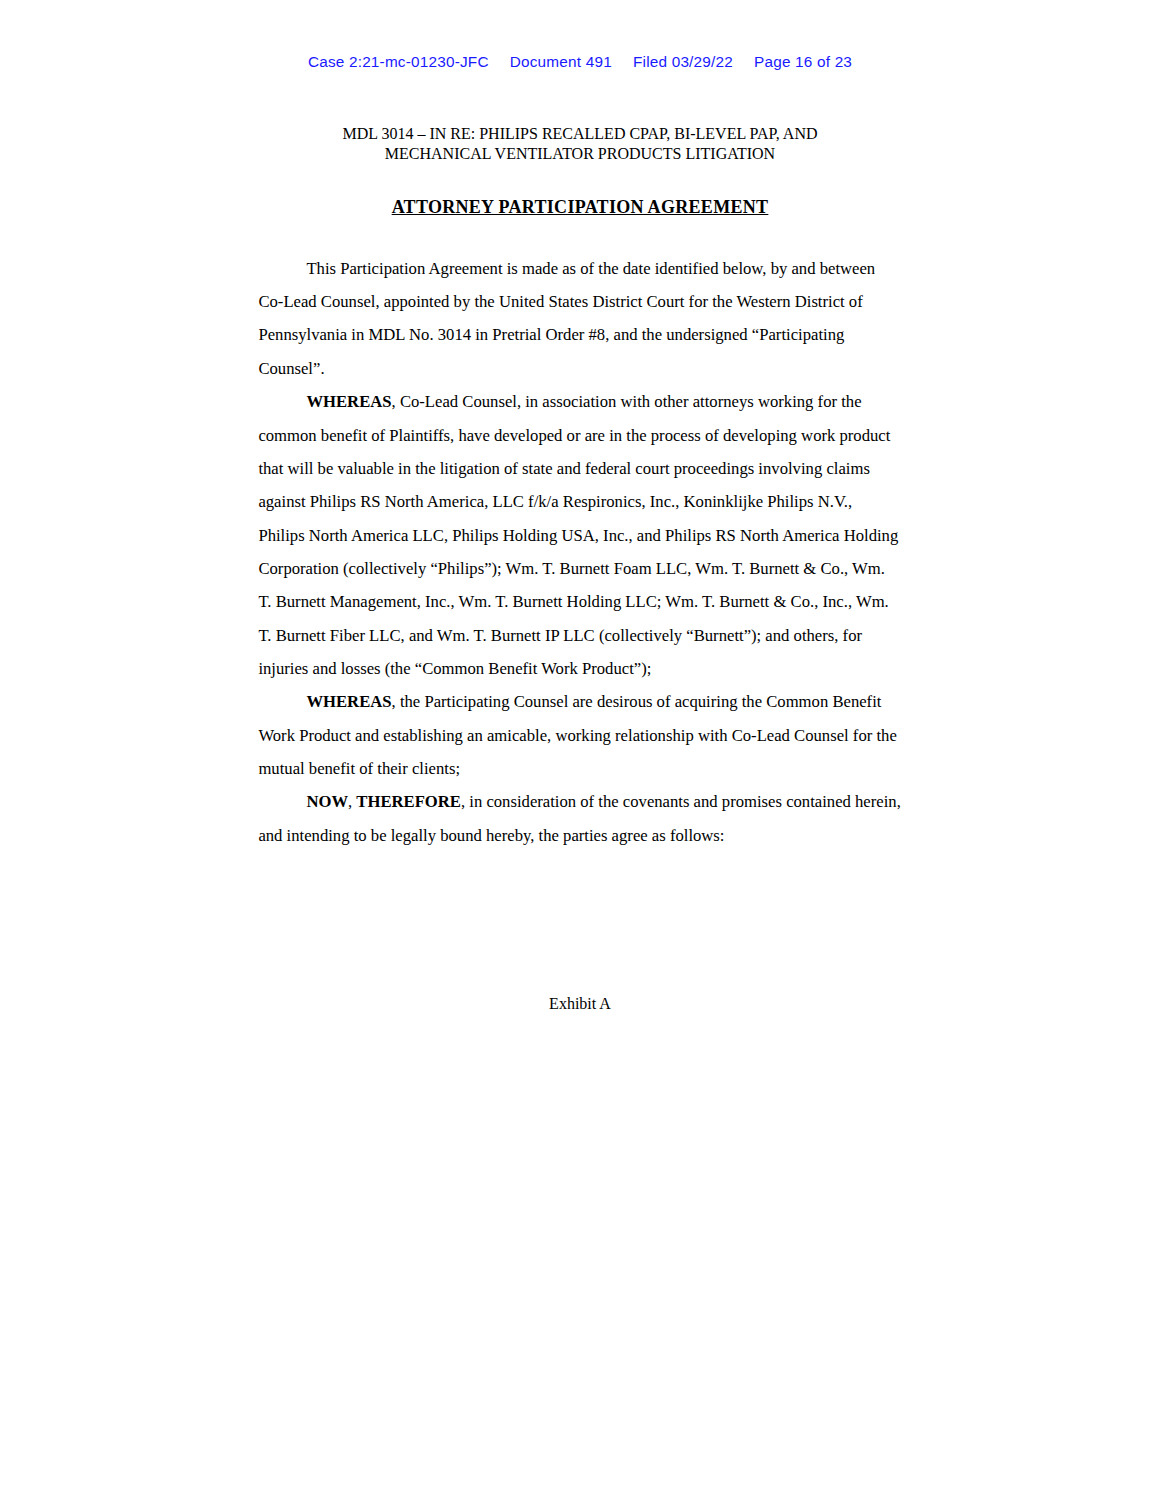Case 2:21-mc-01230-JFC Document 491 Filed 03/29/22 Page 16 of 23
MDL 3014 – IN RE: PHILIPS RECALLED CPAP, BI-LEVEL PAP, AND MECHANICAL VENTILATOR PRODUCTS LITIGATION
ATTORNEY PARTICIPATION AGREEMENT
This Participation Agreement is made as of the date identified below, by and between Co-Lead Counsel, appointed by the United States District Court for the Western District of Pennsylvania in MDL No. 3014 in Pretrial Order #8, and the undersigned “Participating Counsel”.
WHEREAS, Co-Lead Counsel, in association with other attorneys working for the common benefit of Plaintiffs, have developed or are in the process of developing work product that will be valuable in the litigation of state and federal court proceedings involving claims against Philips RS North America, LLC f/k/a Respironics, Inc., Koninklijke Philips N.V., Philips North America LLC, Philips Holding USA, Inc., and Philips RS North America Holding Corporation (collectively “Philips”); Wm. T. Burnett Foam LLC, Wm. T. Burnett & Co., Wm. T. Burnett Management, Inc., Wm. T. Burnett Holding LLC; Wm. T. Burnett & Co., Inc., Wm. T. Burnett Fiber LLC, and Wm. T. Burnett IP LLC (collectively “Burnett”); and others, for injuries and losses (the “Common Benefit Work Product”);
WHEREAS, the Participating Counsel are desirous of acquiring the Common Benefit Work Product and establishing an amicable, working relationship with Co-Lead Counsel for the mutual benefit of their clients;
NOW, THEREFORE, in consideration of the covenants and promises contained herein, and intending to be legally bound hereby, the parties agree as follows:
Exhibit A